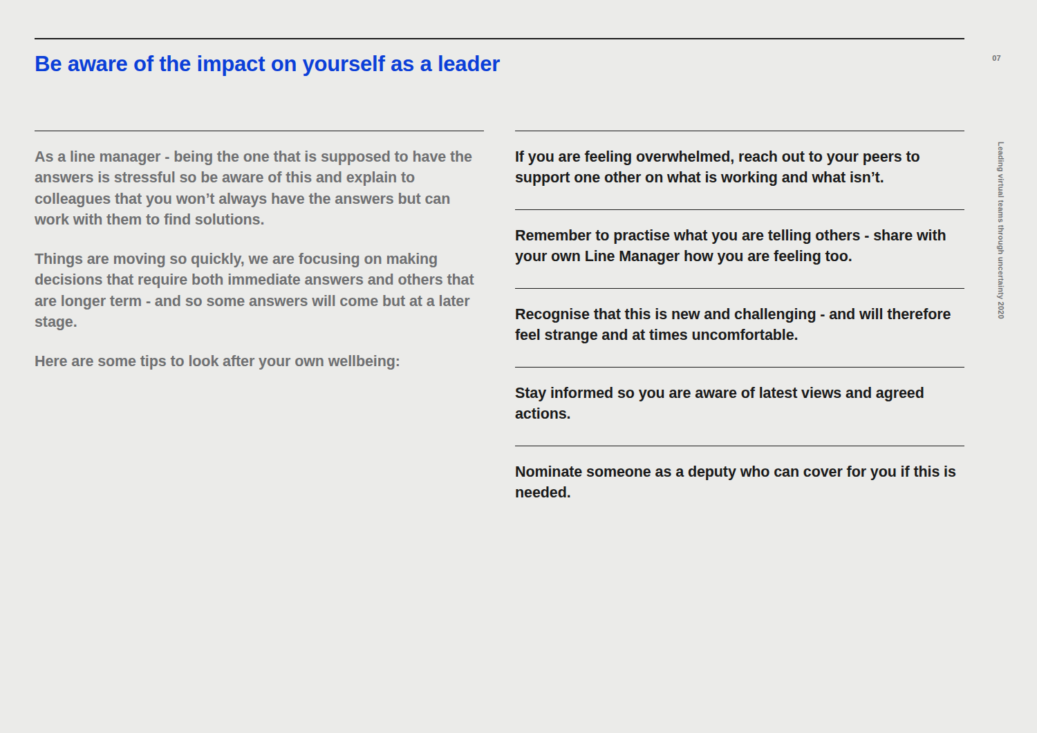07
Leading virtual teams through uncertainty 2020
Be aware of the impact on yourself as a leader
As a line manager - being the one that is supposed to have the answers is stressful so be aware of this and explain to colleagues that you won’t always have the answers but can work with them to find solutions.
Things are moving so quickly, we are focusing on making decisions that require both immediate answers and others that are longer term - and so some answers will come but at a later stage.
Here are some tips to look after your own wellbeing:
If you are feeling overwhelmed, reach out to your peers to support one other on what is working and what isn’t.
Remember to practise what you are telling others - share with your own Line Manager how you are feeling too.
Recognise that this is new and challenging - and will therefore feel strange and at times uncomfortable.
Stay informed so you are aware of latest views and agreed actions.
Nominate someone as a deputy who can cover for you if this is needed.